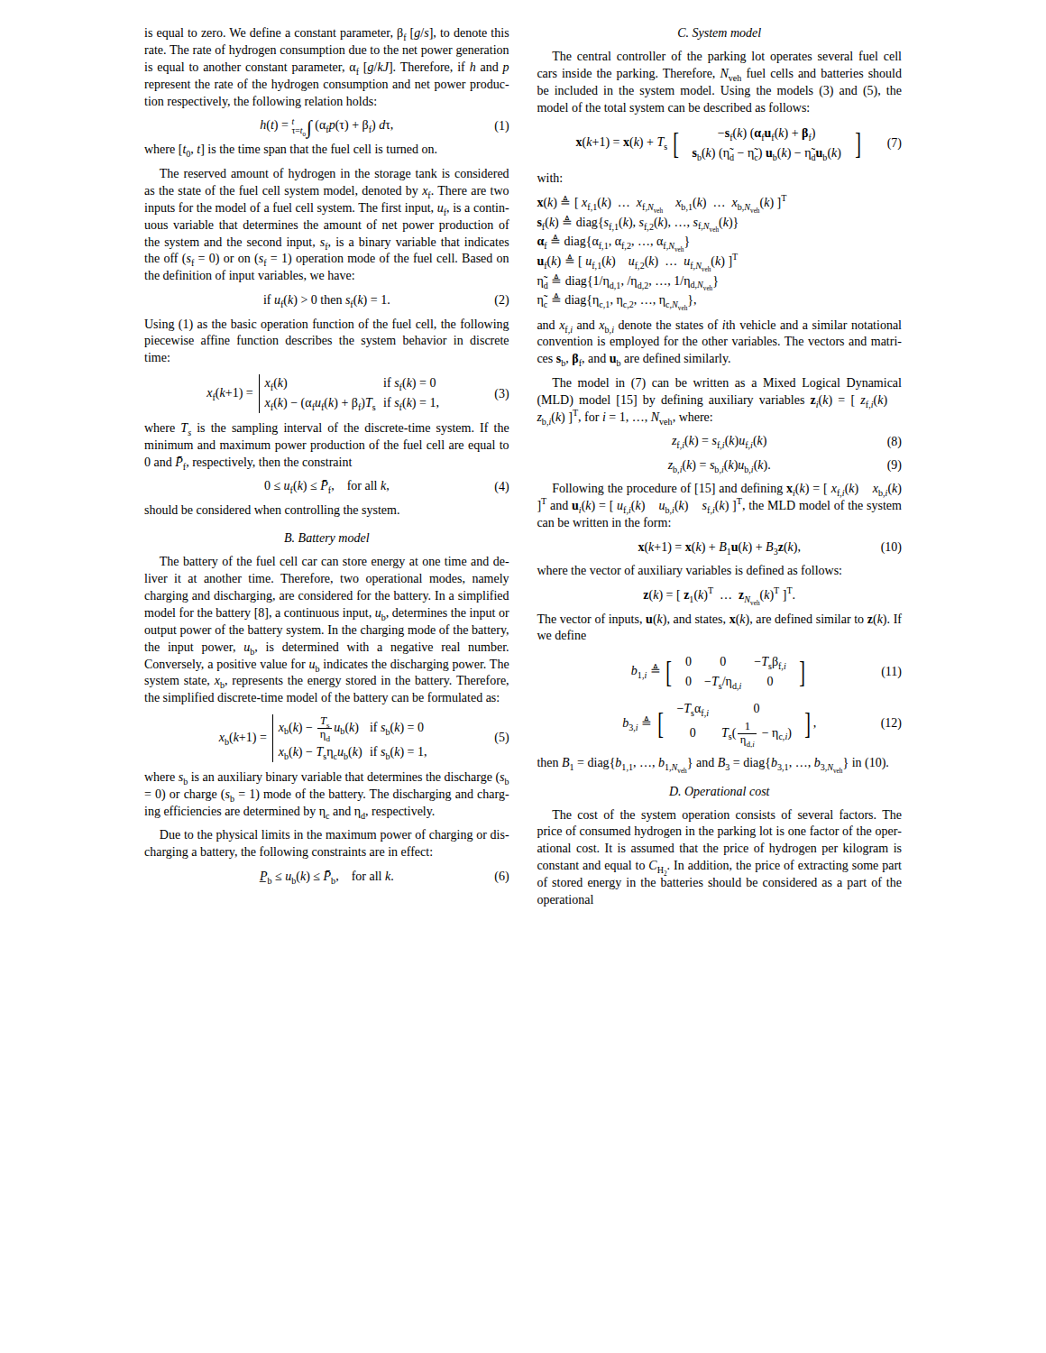is equal to zero. We define a constant parameter, βf [g/s], to denote this rate. The rate of hydrogen consumption due to the net power generation is equal to another constant parameter, αf [g/kJ]. Therefore, if h and p represent the rate of the hydrogen consumption and net power production respectively, the following relation holds:
h(t) = tτ=t0∫ (αfp(τ) + βf) dτ, (1)
where [t0, t] is the time span that the fuel cell is turned on.
The reserved amount of hydrogen in the storage tank is considered as the state of the fuel cell system model, denoted by xf. There are two inputs for the model of a fuel cell system. The first input, uf, is a continuous variable that determines the amount of net power production of the system and the second input, sf, is a binary variable that indicates the off (sf = 0) or on (sf = 1) operation mode of the fuel cell. Based on the definition of input variables, we have:
if uf(k) > 0 then sf(k) = 1. (2)
Using (1) as the basic operation function of the fuel cell, the following piecewise affine function describes the system behavior in discrete time:
xf(k+1) = xf(k) if sf(k) = 0 xf(k) − (αfuf(k) + βf)Ts if sf(k) = 1, (3)
where Ts is the sampling interval of the discrete-time system. If the minimum and maximum power production of the fuel cell are equal to 0 and P̄f, respectively, then the constraint
0 ≤ uf(k) ≤ P̄f, for all k, (4)
should be considered when controlling the system.
B. Battery model
The battery of the fuel cell car can store energy at one time and deliver it at another time. Therefore, two operational modes, namely charging and discharging, are considered for the battery. In a simplified model for the battery [8], a continuous input, ub, determines the input or output power of the battery system. In the charging mode of the battery, the input power, ub, is determined with a negative real number. Conversely, a positive value for ub indicates the discharging power. The system state, xb, represents the energy stored in the battery. Therefore, the simplified discrete-time model of the battery can be formulated as:
xb(k+1) = xb(k) − Ts ηd ub(k) if sb(k) = 0 xb(k) − Tsηcub(k) if sb(k) = 1, (5)
where sb is an auxiliary binary variable that determines the discharge (sb = 0) or charge (sb = 1) mode of the battery. The discharging and charging efficiencies are determined by ηc and ηd, respectively.
Due to the physical limits in the maximum power of charging or discharging a battery, the following constraints are in effect:
P̲b ≤ ub(k) ≤ P̄b, for all k. (6)
C. System model
The central controller of the parking lot operates several fuel cell cars inside the parking. Therefore, Nveh fuel cells and batteries should be included in the system model. Using the models (3) and (5), the model of the total system can be described as follows:
x(k+1) = x(k) + Ts [ −sf(k) (αfuf(k) + βf) sb(k) (η̃d − η̃c) ub(k) − η̃dub(k) ] (7)
with:
x(k) ≜ [ xf,1(k) … xf,Nveh xb,1(k) … xb,Nveh(k) ]T sf(k) ≜ diag{sf,1(k), sf,2(k), …, sf,Nveh(k)} αf ≜ diag{αf,1, αf,2, …, αf,Nveh} uf(k) ≜ [ uf,1(k) uf,2(k) … uf,Nveh(k) ]T η̃d ≜ diag{1/ηd,1, /ηd,2, …, 1/ηd,Nveh} η̃c ≜ diag{ηc,1, ηc,2, …, ηc,Nveh},
and xf,i and xb,i denote the states of ith vehicle and a similar notational convention is employed for the other variables. The vectors and matrices sb, βf, and ub are defined similarly.
The model in (7) can be written as a Mixed Logical Dynamical (MLD) model [15] by defining auxiliary variables zi(k) = [ zf,i(k) zb,i(k) ]T, for i = 1, …, Nveh, where:
zf,i(k) = sf,i(k)uf,i(k) (8)
zb,i(k) = sb,i(k)ub,i(k). (9)
Following the procedure of [15] and defining xi(k) = [ xf,i(k) xb,i(k) ]T and ui(k) = [ uf,i(k) ub,i(k) sf,i(k) ]T, the MLD model of the system can be written in the form:
x(k+1) = x(k) + B1u(k) + B3z(k), (10)
where the vector of auxiliary variables is defined as follows:
z(k) = [ z1(k)T … zNveh(k)T ]T.
The vector of inputs, u(k), and states, x(k), are defined similar to z(k). If we define
b1,i ≜ [ 00−Tsβf,i 0−Ts/ηd,i 0 ] (11)
b3,i ≜ [ −Tsαf,i 0 0 Ts(1 ηd,i − ηc,i) ], (12)
then B1 = diag{b1,1, …, b1,Nveh} and B3 = diag{b3,1, …, b3,Nveh} in (10).
D. Operational cost
The cost of the system operation consists of several factors. The price of consumed hydrogen in the parking lot is one factor of the operational cost. It is assumed that the price of hydrogen per kilogram is constant and equal to CH2. In addition, the price of extracting some part of stored energy in the batteries should be considered as a part of the operational